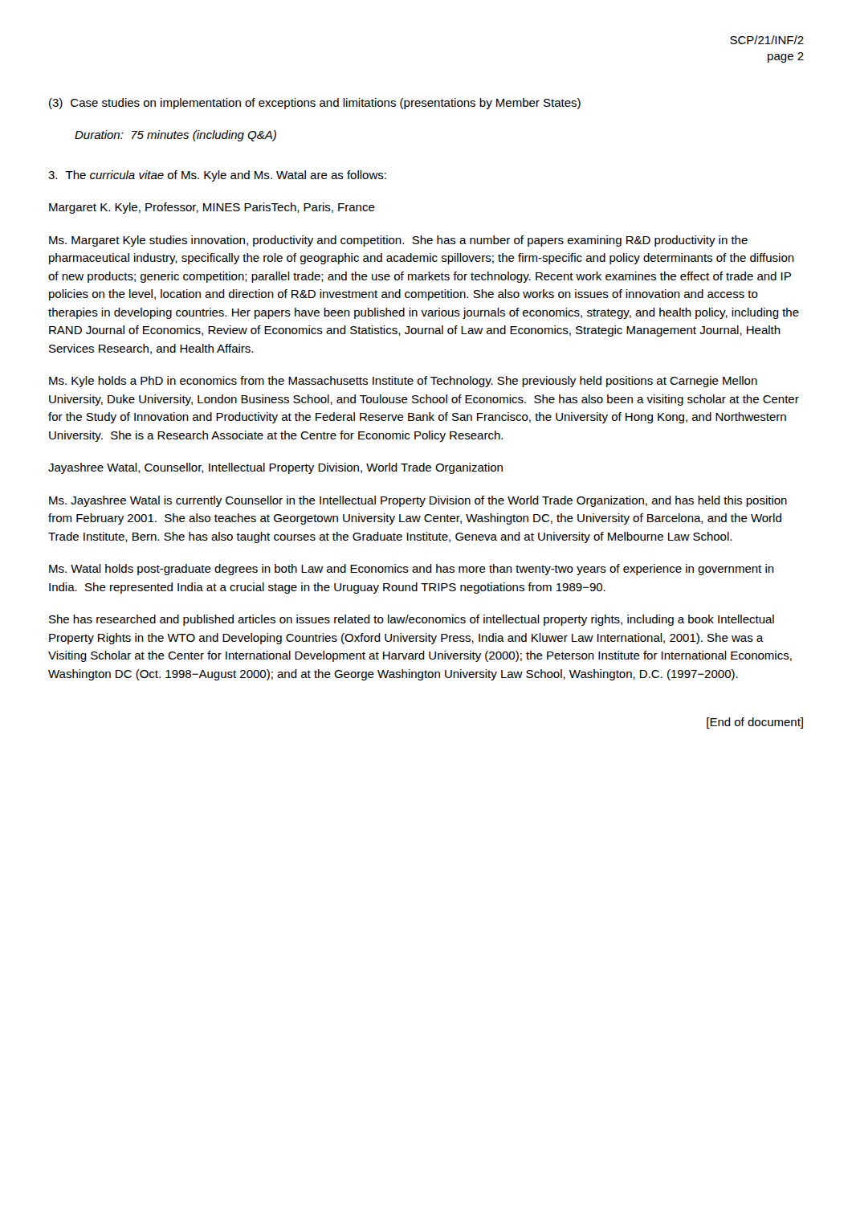SCP/21/INF/2 page 2
(3) Case studies on implementation of exceptions and limitations (presentations by Member States)
Duration: 75 minutes (including Q&A)
3. The curricula vitae of Ms. Kyle and Ms. Watal are as follows:
Margaret K. Kyle, Professor, MINES ParisTech, Paris, France
Ms. Margaret Kyle studies innovation, productivity and competition. She has a number of papers examining R&D productivity in the pharmaceutical industry, specifically the role of geographic and academic spillovers; the firm-specific and policy determinants of the diffusion of new products; generic competition; parallel trade; and the use of markets for technology. Recent work examines the effect of trade and IP policies on the level, location and direction of R&D investment and competition. She also works on issues of innovation and access to therapies in developing countries. Her papers have been published in various journals of economics, strategy, and health policy, including the RAND Journal of Economics, Review of Economics and Statistics, Journal of Law and Economics, Strategic Management Journal, Health Services Research, and Health Affairs.
Ms. Kyle holds a PhD in economics from the Massachusetts Institute of Technology. She previously held positions at Carnegie Mellon University, Duke University, London Business School, and Toulouse School of Economics. She has also been a visiting scholar at the Center for the Study of Innovation and Productivity at the Federal Reserve Bank of San Francisco, the University of Hong Kong, and Northwestern University. She is a Research Associate at the Centre for Economic Policy Research.
Jayashree Watal, Counsellor, Intellectual Property Division, World Trade Organization
Ms. Jayashree Watal is currently Counsellor in the Intellectual Property Division of the World Trade Organization, and has held this position from February 2001. She also teaches at Georgetown University Law Center, Washington DC, the University of Barcelona, and the World Trade Institute, Bern. She has also taught courses at the Graduate Institute, Geneva and at University of Melbourne Law School.
Ms. Watal holds post-graduate degrees in both Law and Economics and has more than twenty-two years of experience in government in India. She represented India at a crucial stage in the Uruguay Round TRIPS negotiations from 1989−90.
She has researched and published articles on issues related to law/economics of intellectual property rights, including a book Intellectual Property Rights in the WTO and Developing Countries (Oxford University Press, India and Kluwer Law International, 2001). She was a Visiting Scholar at the Center for International Development at Harvard University (2000); the Peterson Institute for International Economics, Washington DC (Oct. 1998−August 2000); and at the George Washington University Law School, Washington, D.C. (1997−2000).
[End of document]